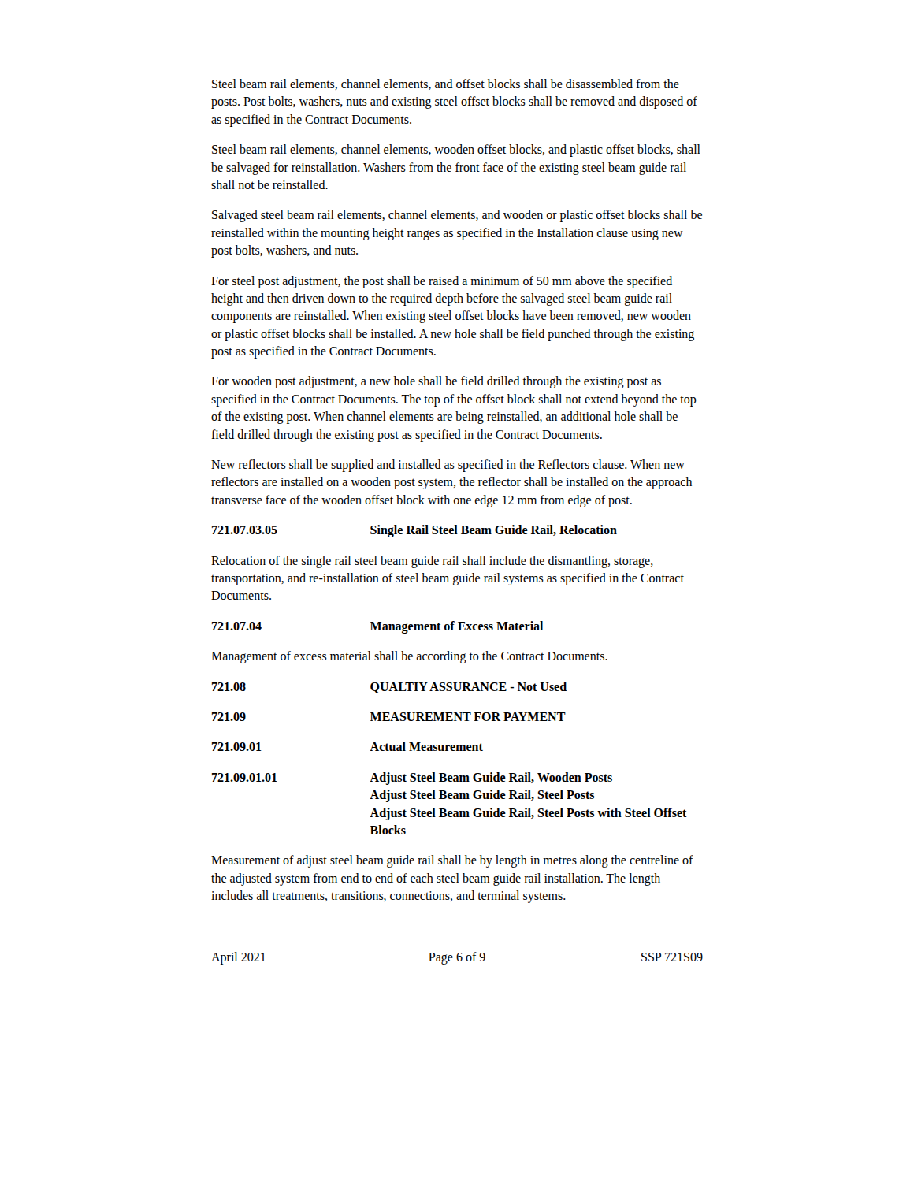Steel beam rail elements, channel elements, and offset blocks shall be disassembled from the posts. Post bolts, washers, nuts and existing steel offset blocks shall be removed and disposed of as specified in the Contract Documents.
Steel beam rail elements, channel elements, wooden offset blocks, and plastic offset blocks, shall be salvaged for reinstallation. Washers from the front face of the existing steel beam guide rail shall not be reinstalled.
Salvaged steel beam rail elements, channel elements, and wooden or plastic offset blocks shall be reinstalled within the mounting height ranges as specified in the Installation clause using new post bolts, washers, and nuts.
For steel post adjustment, the post shall be raised a minimum of 50 mm above the specified height and then driven down to the required depth before the salvaged steel beam guide rail components are reinstalled. When existing steel offset blocks have been removed, new wooden or plastic offset blocks shall be installed. A new hole shall be field punched through the existing post as specified in the Contract Documents.
For wooden post adjustment, a new hole shall be field drilled through the existing post as specified in the Contract Documents. The top of the offset block shall not extend beyond the top of the existing post. When channel elements are being reinstalled, an additional hole shall be field drilled through the existing post as specified in the Contract Documents.
New reflectors shall be supplied and installed as specified in the Reflectors clause. When new reflectors are installed on a wooden post system, the reflector shall be installed on the approach transverse face of the wooden offset block with one edge 12 mm from edge of post.
721.07.03.05 Single Rail Steel Beam Guide Rail, Relocation
Relocation of the single rail steel beam guide rail shall include the dismantling, storage, transportation, and re-installation of steel beam guide rail systems as specified in the Contract Documents.
721.07.04 Management of Excess Material
Management of excess material shall be according to the Contract Documents.
721.08 QUALTIY ASSURANCE - Not Used
721.09 MEASUREMENT FOR PAYMENT
721.09.01 Actual Measurement
721.09.01.01 Adjust Steel Beam Guide Rail, Wooden Posts
Adjust Steel Beam Guide Rail, Steel Posts
Adjust Steel Beam Guide Rail, Steel Posts with Steel Offset Blocks
Measurement of adjust steel beam guide rail shall be by length in metres along the centreline of the adjusted system from end to end of each steel beam guide rail installation. The length includes all treatments, transitions, connections, and terminal systems.
April 2021
Page 6 of 9
SSP 721S09